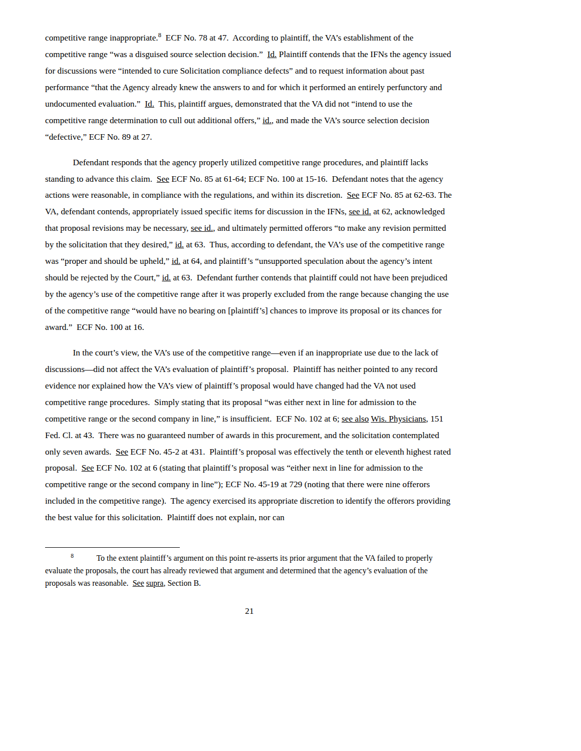competitive range inappropriate.8 ECF No. 78 at 47. According to plaintiff, the VA’s establishment of the competitive range “was a disguised source selection decision.” Id. Plaintiff contends that the IFNs the agency issued for discussions were “intended to cure Solicitation compliance defects” and to request information about past performance “that the Agency already knew the answers to and for which it performed an entirely perfunctory and undocumented evaluation.” Id. This, plaintiff argues, demonstrated that the VA did not “intend to use the competitive range determination to cull out additional offers,” id., and made the VA’s source selection decision “defective,” ECF No. 89 at 27.
Defendant responds that the agency properly utilized competitive range procedures, and plaintiff lacks standing to advance this claim. See ECF No. 85 at 61-64; ECF No. 100 at 15-16. Defendant notes that the agency actions were reasonable, in compliance with the regulations, and within its discretion. See ECF No. 85 at 62-63. The VA, defendant contends, appropriately issued specific items for discussion in the IFNs, see id. at 62, acknowledged that proposal revisions may be necessary, see id., and ultimately permitted offerors “to make any revision permitted by the solicitation that they desired,” id. at 63. Thus, according to defendant, the VA’s use of the competitive range was “proper and should be upheld,” id. at 64, and plaintiff’s “unsupported speculation about the agency’s intent should be rejected by the Court,” id. at 63. Defendant further contends that plaintiff could not have been prejudiced by the agency’s use of the competitive range after it was properly excluded from the range because changing the use of the competitive range “would have no bearing on [plaintiff’s] chances to improve its proposal or its chances for award.” ECF No. 100 at 16.
In the court’s view, the VA’s use of the competitive range—even if an inappropriate use due to the lack of discussions—did not affect the VA’s evaluation of plaintiff’s proposal. Plaintiff has neither pointed to any record evidence nor explained how the VA’s view of plaintiff’s proposal would have changed had the VA not used competitive range procedures. Simply stating that its proposal “was either next in line for admission to the competitive range or the second company in line,” is insufficient. ECF No. 102 at 6; see also Wis. Physicians, 151 Fed. Cl. at 43. There was no guaranteed number of awards in this procurement, and the solicitation contemplated only seven awards. See ECF No. 45-2 at 431. Plaintiff’s proposal was effectively the tenth or eleventh highest rated proposal. See ECF No. 102 at 6 (stating that plaintiff’s proposal was “either next in line for admission to the competitive range or the second company in line”); ECF No. 45-19 at 729 (noting that there were nine offerors included in the competitive range). The agency exercised its appropriate discretion to identify the offerors providing the best value for this solicitation. Plaintiff does not explain, nor can
8 To the extent plaintiff’s argument on this point re-asserts its prior argument that the VA failed to properly evaluate the proposals, the court has already reviewed that argument and determined that the agency’s evaluation of the proposals was reasonable. See supra, Section B.
21